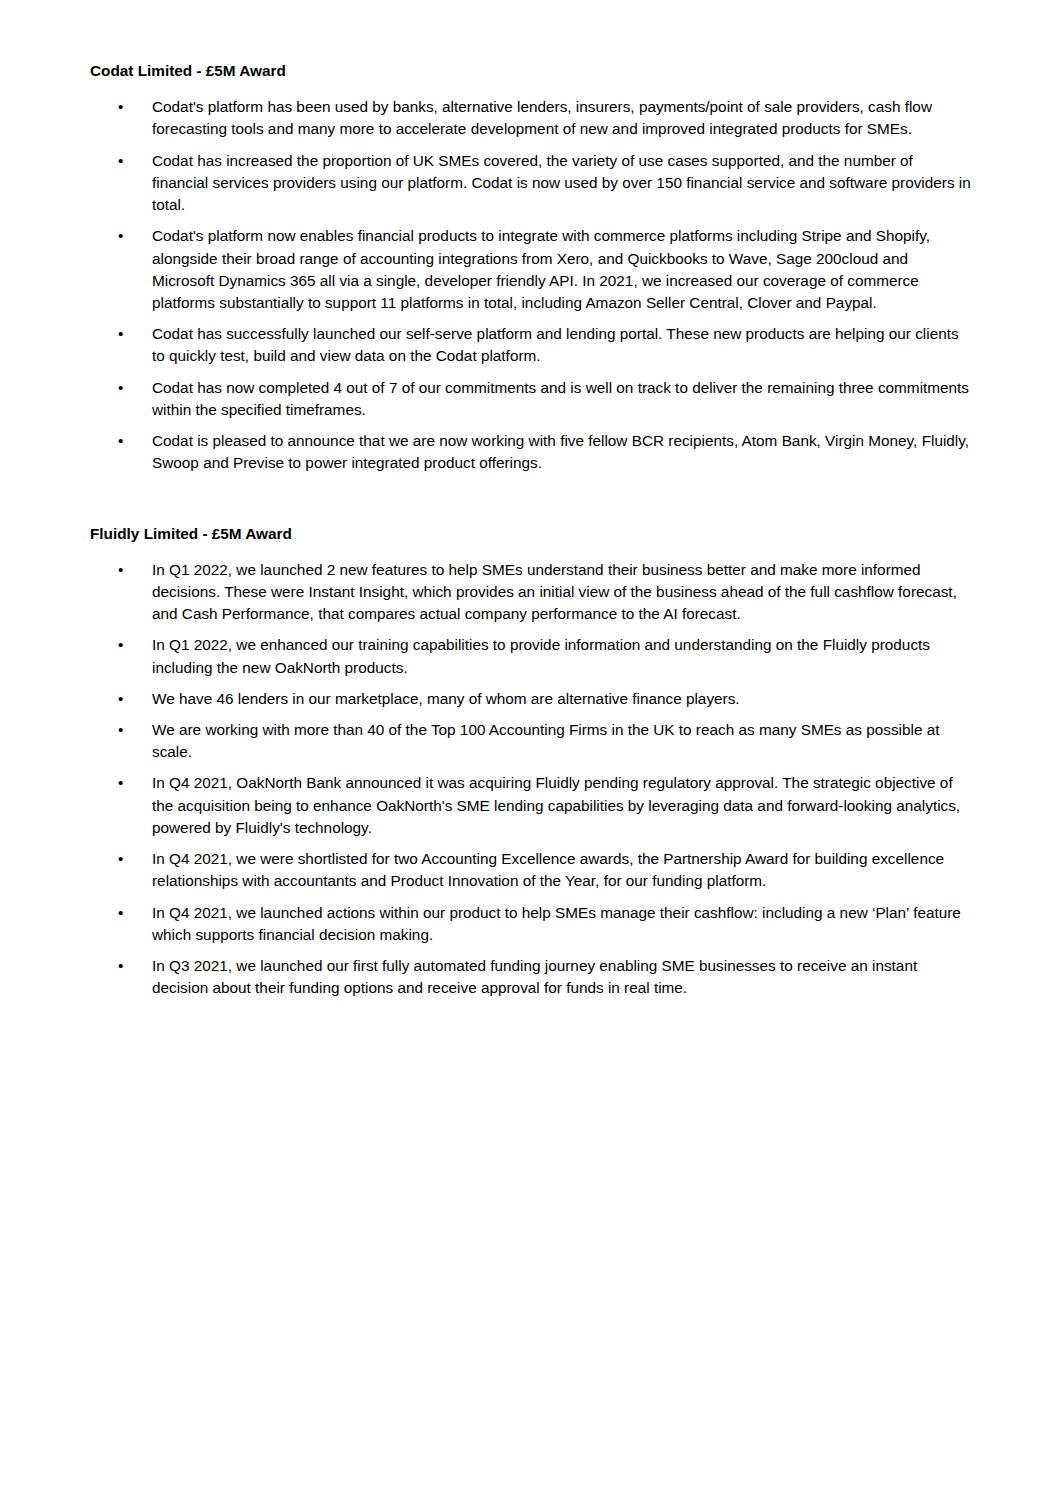Codat Limited - £5M Award
Codat's platform has been used by banks, alternative lenders, insurers, payments/point of sale providers, cash flow forecasting tools and many more to accelerate development of new and improved integrated products for SMEs.
Codat has increased the proportion of UK SMEs covered, the variety of use cases supported, and the number of financial services providers using our platform. Codat is now used by over 150 financial service and software providers in total.
Codat's platform now enables financial products to integrate with commerce platforms including Stripe and Shopify, alongside their broad range of accounting integrations from Xero, and Quickbooks to Wave, Sage 200cloud and Microsoft Dynamics 365 all via a single, developer friendly API. In 2021, we increased our coverage of commerce platforms substantially to support 11 platforms in total, including Amazon Seller Central, Clover and Paypal.
Codat has successfully launched our self-serve platform and lending portal. These new products are helping our clients to quickly test, build and view data on the Codat platform.
Codat has now completed 4 out of 7 of our commitments and is well on track to deliver the remaining three commitments within the specified timeframes.
Codat is pleased to announce that we are now working with five fellow BCR recipients, Atom Bank, Virgin Money, Fluidly, Swoop and Previse to power integrated product offerings.
Fluidly Limited - £5M Award
In Q1 2022, we launched 2 new features to help SMEs understand their business better and make more informed decisions. These were Instant Insight, which provides an initial view of the business ahead of the full cashflow forecast, and Cash Performance, that compares actual company performance to the AI forecast.
In Q1 2022, we enhanced our training capabilities to provide information and understanding on the Fluidly products including the new OakNorth products.
We have 46 lenders in our marketplace, many of whom are alternative finance players.
We are working with more than 40 of the Top 100 Accounting Firms in the UK to reach as many SMEs as possible at scale.
In Q4 2021, OakNorth Bank announced it was acquiring Fluidly pending regulatory approval. The strategic objective of the acquisition being to enhance OakNorth's SME lending capabilities by leveraging data and forward-looking analytics, powered by Fluidly's technology.
In Q4 2021, we were shortlisted for two Accounting Excellence awards, the Partnership Award for building excellence relationships with accountants and Product Innovation of the Year, for our funding platform.
In Q4 2021, we launched actions within our product to help SMEs manage their cashflow: including a new ‘Plan’ feature which supports financial decision making.
In Q3 2021, we launched our first fully automated funding journey enabling SME businesses to receive an instant decision about their funding options and receive approval for funds in real time.